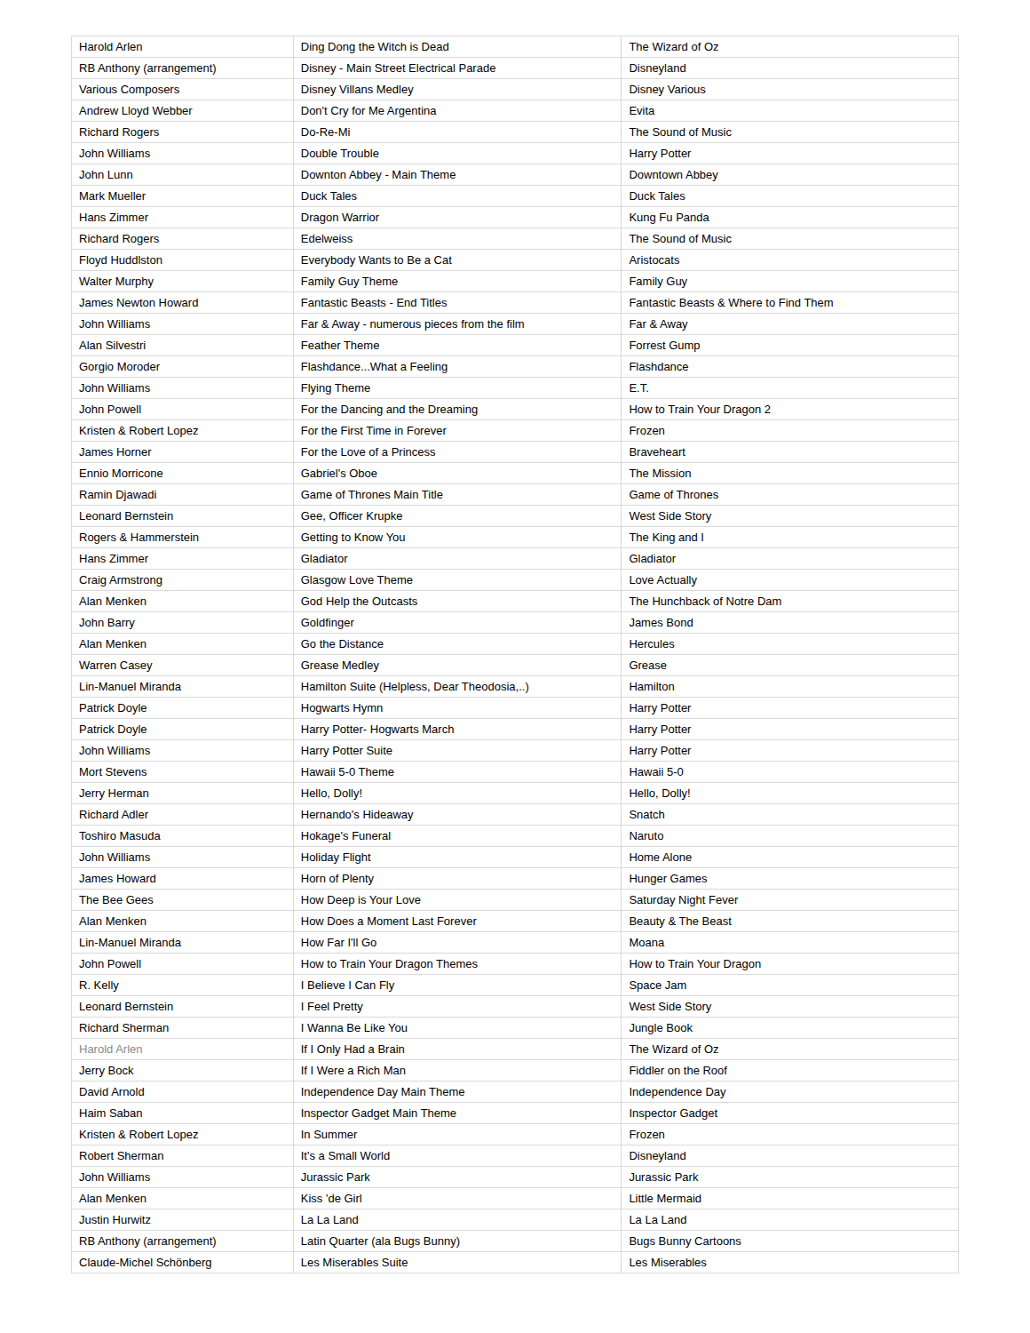| Harold Arlen | Ding Dong the Witch is Dead | The Wizard of Oz |
| RB Anthony (arrangement) | Disney - Main Street Electrical Parade | Disneyland |
| Various Composers | Disney Villans Medley | Disney Various |
| Andrew Lloyd Webber | Don't Cry for Me Argentina | Evita |
| Richard Rogers | Do-Re-Mi | The Sound of Music |
| John Williams | Double Trouble | Harry Potter |
| John Lunn | Downton Abbey - Main Theme | Downtown Abbey |
| Mark Mueller | Duck Tales | Duck Tales |
| Hans Zimmer | Dragon Warrior | Kung Fu Panda |
| Richard Rogers | Edelweiss | The Sound of Music |
| Floyd Huddlston | Everybody Wants to Be a Cat | Aristocats |
| Walter Murphy | Family Guy Theme | Family Guy |
| James Newton Howard | Fantastic Beasts - End Titles | Fantastic Beasts & Where to Find Them |
| John Williams | Far & Away - numerous pieces from the film | Far & Away |
| Alan Silvestri | Feather Theme | Forrest Gump |
| Gorgio Moroder | Flashdance...What a Feeling | Flashdance |
| John Williams | Flying Theme | E.T. |
| John Powell | For the Dancing and the Dreaming | How to Train Your Dragon 2 |
| Kristen & Robert Lopez | For the First Time in Forever | Frozen |
| James Horner | For the Love of a Princess | Braveheart |
| Ennio Morricone | Gabriel's Oboe | The Mission |
| Ramin Djawadi | Game of Thrones Main Title | Game of Thrones |
| Leonard Bernstein | Gee, Officer Krupke | West Side Story |
| Rogers & Hammerstein | Getting to Know You | The King and I |
| Hans Zimmer | Gladiator | Gladiator |
| Craig Armstrong | Glasgow Love Theme | Love Actually |
| Alan Menken | God Help the Outcasts | The Hunchback of Notre Dam |
| John Barry | Goldfinger | James Bond |
| Alan Menken | Go the Distance | Hercules |
| Warren Casey | Grease Medley | Grease |
| Lin-Manuel Miranda | Hamilton Suite (Helpless, Dear Theodosia,..) | Hamilton |
| Patrick Doyle | Hogwarts Hymn | Harry Potter |
| Patrick Doyle | Harry Potter- Hogwarts March | Harry Potter |
| John Williams | Harry Potter Suite | Harry Potter |
| Mort Stevens | Hawaii 5-0 Theme | Hawaii 5-0 |
| Jerry Herman | Hello, Dolly! | Hello, Dolly! |
| Richard Adler | Hernando's Hideaway | Snatch |
| Toshiro Masuda | Hokage's Funeral | Naruto |
| John Williams | Holiday Flight | Home Alone |
| James Howard | Horn of Plenty | Hunger Games |
| The Bee Gees | How Deep is Your Love | Saturday Night Fever |
| Alan Menken | How Does a Moment Last Forever | Beauty & The Beast |
| Lin-Manuel Miranda | How Far I'll Go | Moana |
| John Powell | How to Train Your Dragon Themes | How to Train Your Dragon |
| R. Kelly | I Believe I Can Fly | Space Jam |
| Leonard Bernstein | I Feel Pretty | West Side Story |
| Richard Sherman | I Wanna Be Like You | Jungle Book |
| Harold Arlen | If I Only Had a Brain | The Wizard of Oz |
| Jerry Bock | If I Were a Rich Man | Fiddler on the Roof |
| David Arnold | Independence Day Main Theme | Independence Day |
| Haim Saban | Inspector Gadget Main Theme | Inspector Gadget |
| Kristen & Robert Lopez | In Summer | Frozen |
| Robert Sherman | It's a Small World | Disneyland |
| John Williams | Jurassic Park | Jurassic Park |
| Alan Menken | Kiss 'de Girl | Little Mermaid |
| Justin Hurwitz | La La Land | La La Land |
| RB Anthony (arrangement) | Latin Quarter (ala Bugs Bunny) | Bugs Bunny Cartoons |
| Claude-Michel Schönberg | Les Miserables Suite | Les Miserables |